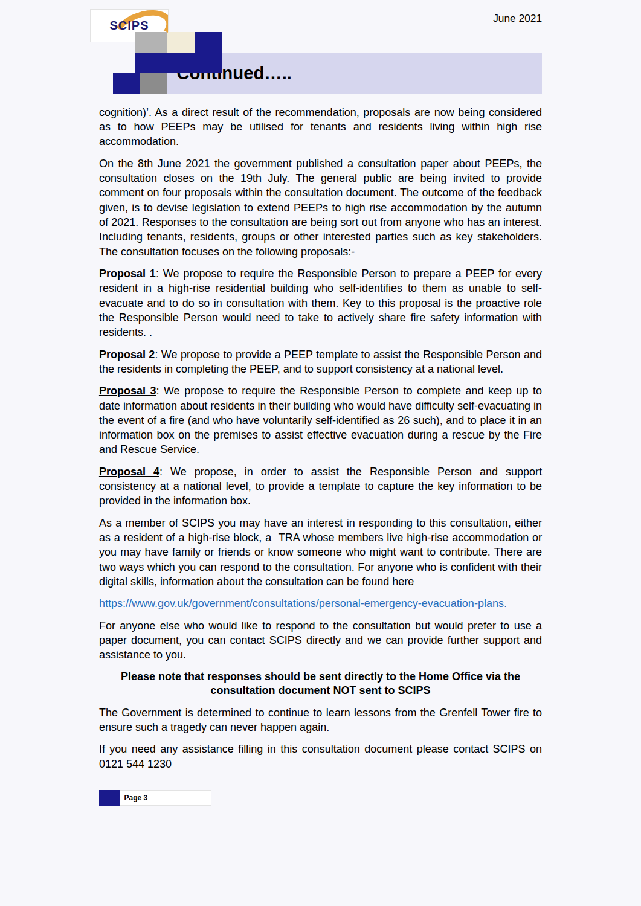SCIPS
June 2021
Continued…..
cognition)’. As a direct result of the recommendation, proposals are now being considered as to how PEEPs may be utilised for tenants and residents living within high rise accommodation.
On the 8th June 2021 the government published a consultation paper about PEEPs, the consultation closes on the 19th July. The general public are being invited to provide comment on four proposals within the consultation document. The outcome of the feedback given, is to devise legislation to extend PEEPs to high rise accommodation by the autumn of 2021. Responses to the consultation are being sort out from anyone who has an interest. Including tenants, residents, groups or other interested parties such as key stakeholders. The consultation focuses on the following proposals:-
Proposal 1: We propose to require the Responsible Person to prepare a PEEP for every resident in a high-rise residential building who self-identifies to them as unable to self-evacuate and to do so in consultation with them. Key to this proposal is the proactive role the Responsible Person would need to take to actively share fire safety information with residents. .
Proposal 2: We propose to provide a PEEP template to assist the Responsible Person and the residents in completing the PEEP, and to support consistency at a national level.
Proposal 3: We propose to require the Responsible Person to complete and keep up to date information about residents in their building who would have difficulty self-evacuating in the event of a fire (and who have voluntarily self-identified as 26 such), and to place it in an information box on the premises to assist effective evacuation during a rescue by the Fire and Rescue Service.
Proposal 4: We propose, in order to assist the Responsible Person and support consistency at a national level, to provide a template to capture the key information to be provided in the information box.
As a member of SCIPS you may have an interest in responding to this consultation, either as a resident of a high-rise block, a TRA whose members live high-rise accommodation or you may have family or friends or know someone who might want to contribute. There are two ways which you can respond to the consultation. For anyone who is confident with their digital skills, information about the consultation can be found here
https://www.gov.uk/government/consultations/personal-emergency-evacuation-plans.
For anyone else who would like to respond to the consultation but would prefer to use a paper document, you can contact SCIPS directly and we can provide further support and assistance to you.
Please note that responses should be sent directly to the Home Office via the consultation document NOT sent to SCIPS
The Government is determined to continue to learn lessons from the Grenfell Tower fire to ensure such a tragedy can never happen again.
If you need any assistance filling in this consultation document please contact SCIPS on 0121 544 1230
Page 3